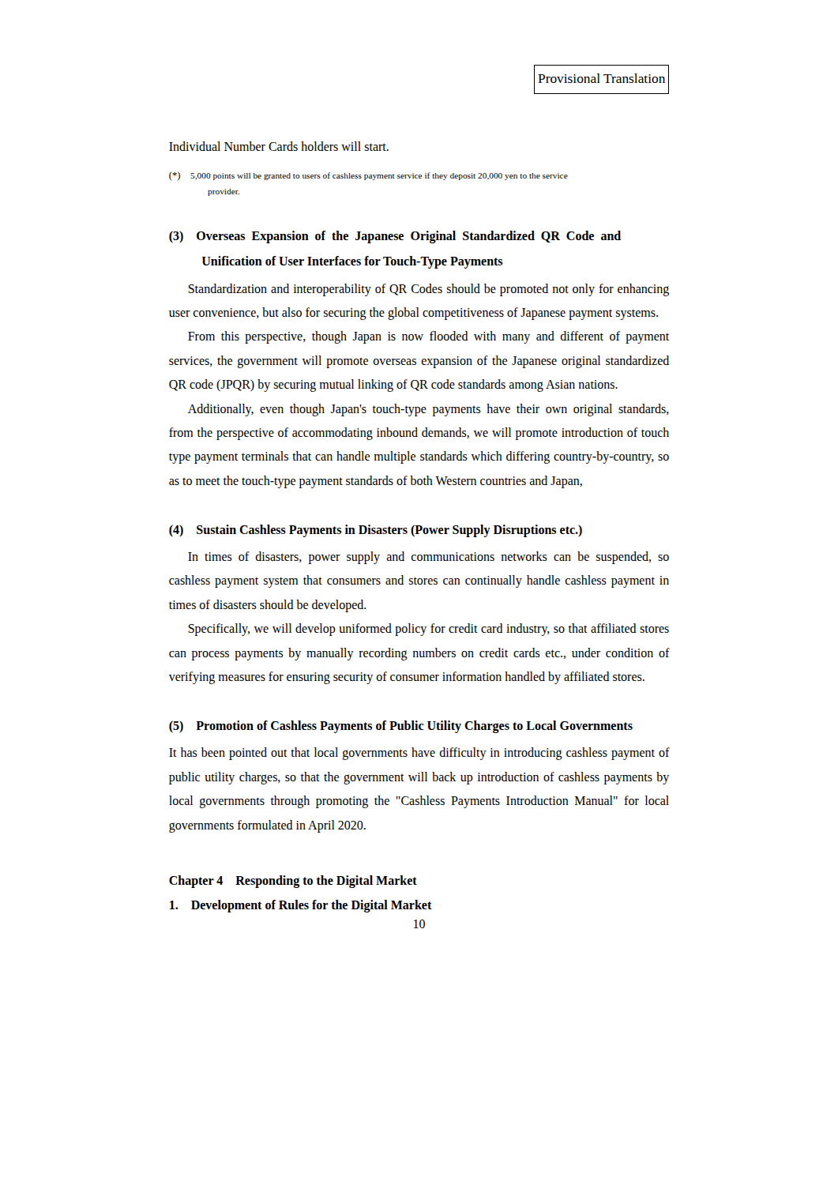Provisional Translation
Individual Number Cards holders will start.
(*) 5,000 points will be granted to users of cashless payment service if they deposit 20,000 yen to the service provider.
(3) Overseas Expansion of the Japanese Original Standardized QR Code and
Unification of User Interfaces for Touch-Type Payments
Standardization and interoperability of QR Codes should be promoted not only for enhancing user convenience, but also for securing the global competitiveness of Japanese payment systems.
From this perspective, though Japan is now flooded with many and different of payment services, the government will promote overseas expansion of the Japanese original standardized QR code (JPQR) by securing mutual linking of QR code standards among Asian nations.
Additionally, even though Japan's touch-type payments have their own original standards, from the perspective of accommodating inbound demands, we will promote introduction of touch type payment terminals that can handle multiple standards which differing country-by-country, so as to meet the touch-type payment standards of both Western countries and Japan,
(4) Sustain Cashless Payments in Disasters (Power Supply Disruptions etc.)
In times of disasters, power supply and communications networks can be suspended, so cashless payment system that consumers and stores can continually handle cashless payment in times of disasters should be developed.
Specifically, we will develop uniformed policy for credit card industry, so that affiliated stores can process payments by manually recording numbers on credit cards etc., under condition of verifying measures for ensuring security of consumer information handled by affiliated stores.
(5) Promotion of Cashless Payments of Public Utility Charges to Local Governments
It has been pointed out that local governments have difficulty in introducing cashless payment of public utility charges, so that the government will back up introduction of cashless payments by local governments through promoting the "Cashless Payments Introduction Manual" for local governments formulated in April 2020.
Chapter 4 Responding to the Digital Market
1. Development of Rules for the Digital Market
10